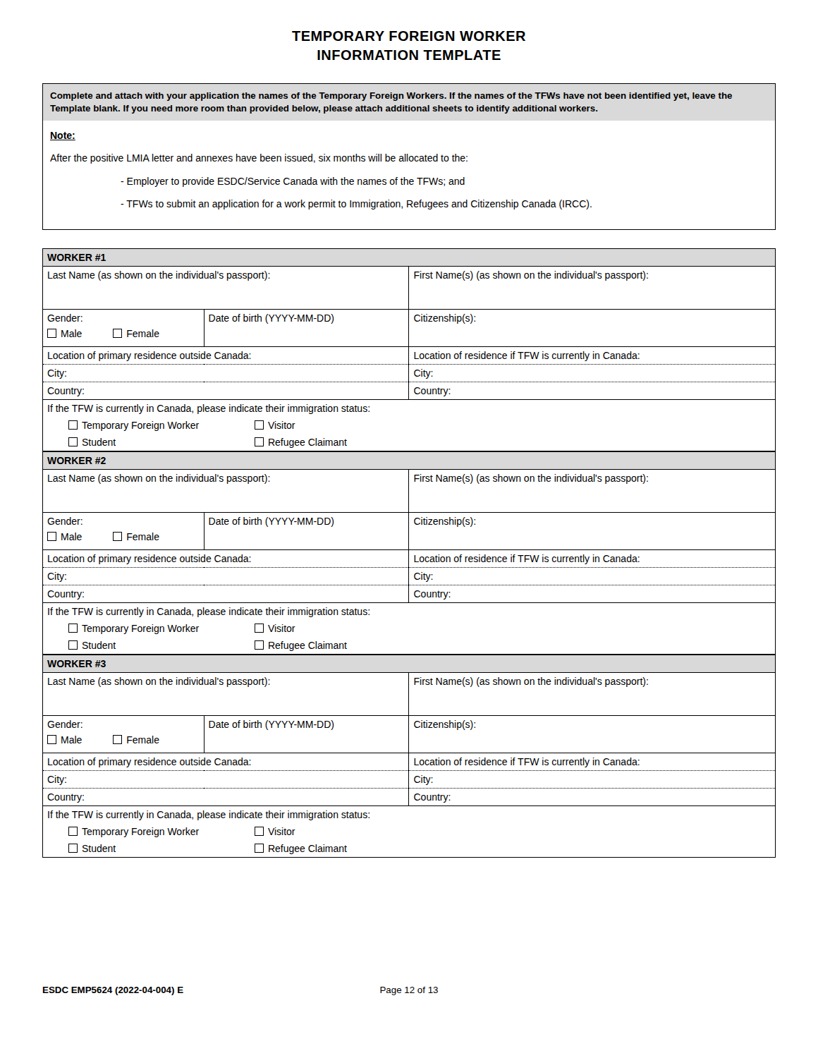TEMPORARY FOREIGN WORKER
INFORMATION TEMPLATE
Complete and attach with your application the names of the Temporary Foreign Workers. If the names of the TFWs have not been identified yet, leave the Template blank. If you need more room than provided below, please attach additional sheets to identify additional workers.
Note:
After the positive LMIA letter and annexes have been issued, six months will be allocated to the:
- Employer to provide ESDC/Service Canada with the names of the TFWs; and
- TFWs to submit an application for a work permit to Immigration, Refugees and Citizenship Canada (IRCC).
| WORKER #1 |
| --- |
| Last Name (as shown on the individual's passport): | First Name(s) (as shown on the individual's passport): |
| Gender: Male Female | Date of birth (YYYY-MM-DD) | Citizenship(s): |
| Location of primary residence outside Canada: | Location of residence if TFW is currently in Canada: |
| City: | City: |
| Country: | Country: |
| If the TFW is currently in Canada, please indicate their immigration status: Temporary Foreign Worker Visitor Student Refugee Claimant |
| WORKER #2 |
| --- |
| Last Name (as shown on the individual's passport): | First Name(s) (as shown on the individual's passport): |
| Gender: Male Female | Date of birth (YYYY-MM-DD) | Citizenship(s): |
| Location of primary residence outside Canada: | Location of residence if TFW is currently in Canada: |
| City: | City: |
| Country: | Country: |
| If the TFW is currently in Canada, please indicate their immigration status: Temporary Foreign Worker Visitor Student Refugee Claimant |
| WORKER #3 |
| --- |
| Last Name (as shown on the individual's passport): | First Name(s) (as shown on the individual's passport): |
| Gender: Male Female | Date of birth (YYYY-MM-DD) | Citizenship(s): |
| Location of primary residence outside Canada: | Location of residence if TFW is currently in Canada: |
| City: | City: |
| Country: | Country: |
| If the TFW is currently in Canada, please indicate their immigration status: Temporary Foreign Worker Visitor Student Refugee Claimant |
ESDC EMP5624 (2022-04-004) E Page 12 of 13